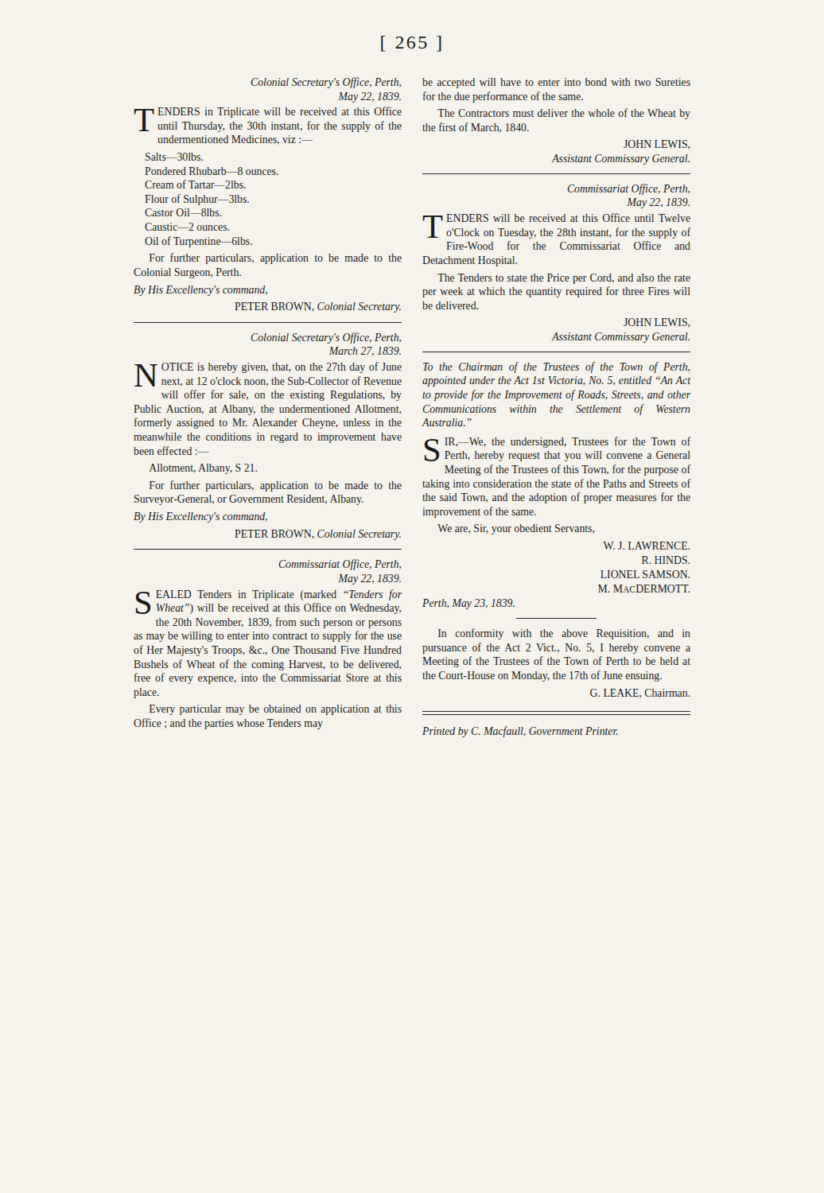[ 265 ]
Colonial Secretary's Office, Perth,
May 22, 1839.
TENDERS in Triplicate will be received at this Office until Thursday, the 30th instant, for the supply of the undermentioned Medicines, viz :—
Salts—30lbs.
Pondered Rhubarb—8 ounces.
Cream of Tartar—2lbs.
Flour of Sulphur—3lbs.
Castor Oil—8lbs.
Caustic—2 ounces.
Oil of Turpentine—6lbs.
For further particulars, application to be made to the Colonial Surgeon, Perth.
By His Excellency's command,
PETER BROWN, Colonial Secretary.
Colonial Secretary's Office, Perth,
March 27, 1839.
NOTICE is hereby given, that, on the 27th day of June next, at 12 o'clock noon, the Sub-Collector of Revenue will offer for sale, on the existing Regulations, by Public Auction, at Albany, the undermentioned Allotment, formerly assigned to Mr. Alexander Cheyne, unless in the meanwhile the conditions in regard to improvement have been effected :—
Allotment, Albany, S 21.
For further particulars, application to be made to the Surveyor-General, or Government Resident, Albany.
By His Excellency's command,
PETER BROWN, Colonial Secretary.
Commissariat Office, Perth,
May 22, 1839.
SEALED Tenders in Triplicate (marked “Tenders for Wheat”) will be received at this Office on Wednesday, the 20th November, 1839, from such person or persons as may be willing to enter into contract to supply for the use of Her Majesty's Troops, &c., One Thousand Five Hundred Bushels of Wheat of the coming Harvest, to be delivered, free of every expence, into the Commissariat Store at this place.
Every particular may be obtained on application at this Office ; and the parties whose Tenders may
be accepted will have to enter into bond with two Sureties for the due performance of the same.
The Contractors must deliver the whole of the Wheat by the first of March, 1840.
JOHN LEWIS,
Assistant Commissary General.
Commissariat Office, Perth,
May 22, 1839.
TENDERS will be received at this Office until Twelve o'Clock on Tuesday, the 28th instant, for the supply of Fire-Wood for the Commissariat Office and Detachment Hospital.
The Tenders to state the Price per Cord, and also the rate per week at which the quantity required for three Fires will be delivered.
JOHN LEWIS,
Assistant Commissary General.
To the Chairman of the Trustees of the Town of Perth, appointed under the Act 1st Victoria, No. 5, entitled “An Act to provide for the Improvement of Roads, Streets, and other Communications within the Settlement of Western Australia.”
SIR,—We, the undersigned, Trustees for the Town of Perth, hereby request that you will convene a General Meeting of the Trustees of this Town, for the purpose of taking into consideration the state of the Paths and Streets of the said Town, and the adoption of proper measures for the improvement of the same.
We are, Sir, your obedient Servants,
W. J. LAWRENCE.
R. HINDS.
LIONEL SAMSON.
M. MACDERMOTT.
Perth, May 23, 1839.
In conformity with the above Requisition, and in pursuance of the Act 2 Vict., No. 5, I hereby convene a Meeting of the Trustees of the Town of Perth to be held at the Court-House on Monday, the 17th of June ensuing.
G. LEAKE, Chairman.
Printed by C. Macfaull, Government Printer.